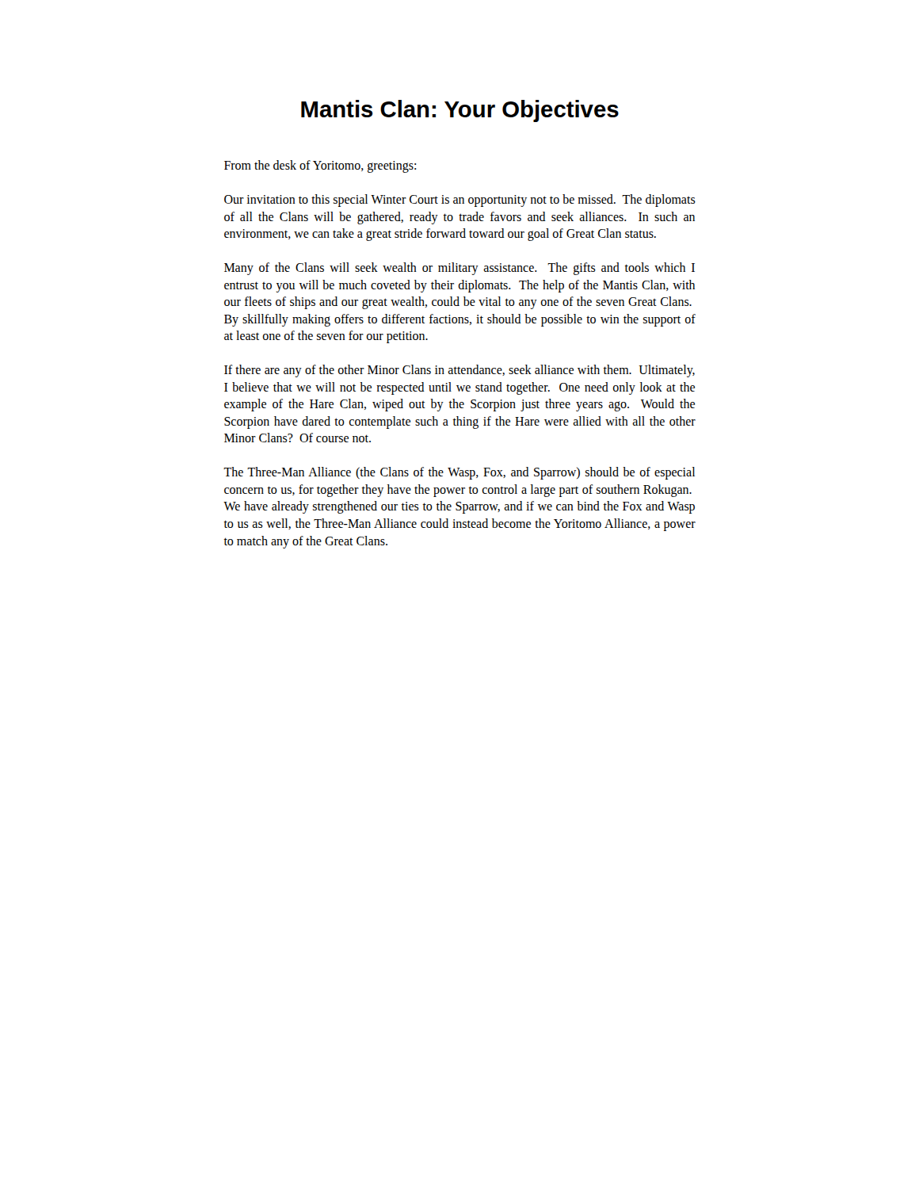Mantis Clan: Your Objectives
From the desk of Yoritomo, greetings:
Our invitation to this special Winter Court is an opportunity not to be missed. The diplomats of all the Clans will be gathered, ready to trade favors and seek alliances. In such an environment, we can take a great stride forward toward our goal of Great Clan status.
Many of the Clans will seek wealth or military assistance. The gifts and tools which I entrust to you will be much coveted by their diplomats. The help of the Mantis Clan, with our fleets of ships and our great wealth, could be vital to any one of the seven Great Clans. By skillfully making offers to different factions, it should be possible to win the support of at least one of the seven for our petition.
If there are any of the other Minor Clans in attendance, seek alliance with them. Ultimately, I believe that we will not be respected until we stand together. One need only look at the example of the Hare Clan, wiped out by the Scorpion just three years ago. Would the Scorpion have dared to contemplate such a thing if the Hare were allied with all the other Minor Clans? Of course not.
The Three-Man Alliance (the Clans of the Wasp, Fox, and Sparrow) should be of especial concern to us, for together they have the power to control a large part of southern Rokugan. We have already strengthened our ties to the Sparrow, and if we can bind the Fox and Wasp to us as well, the Three-Man Alliance could instead become the Yoritomo Alliance, a power to match any of the Great Clans.